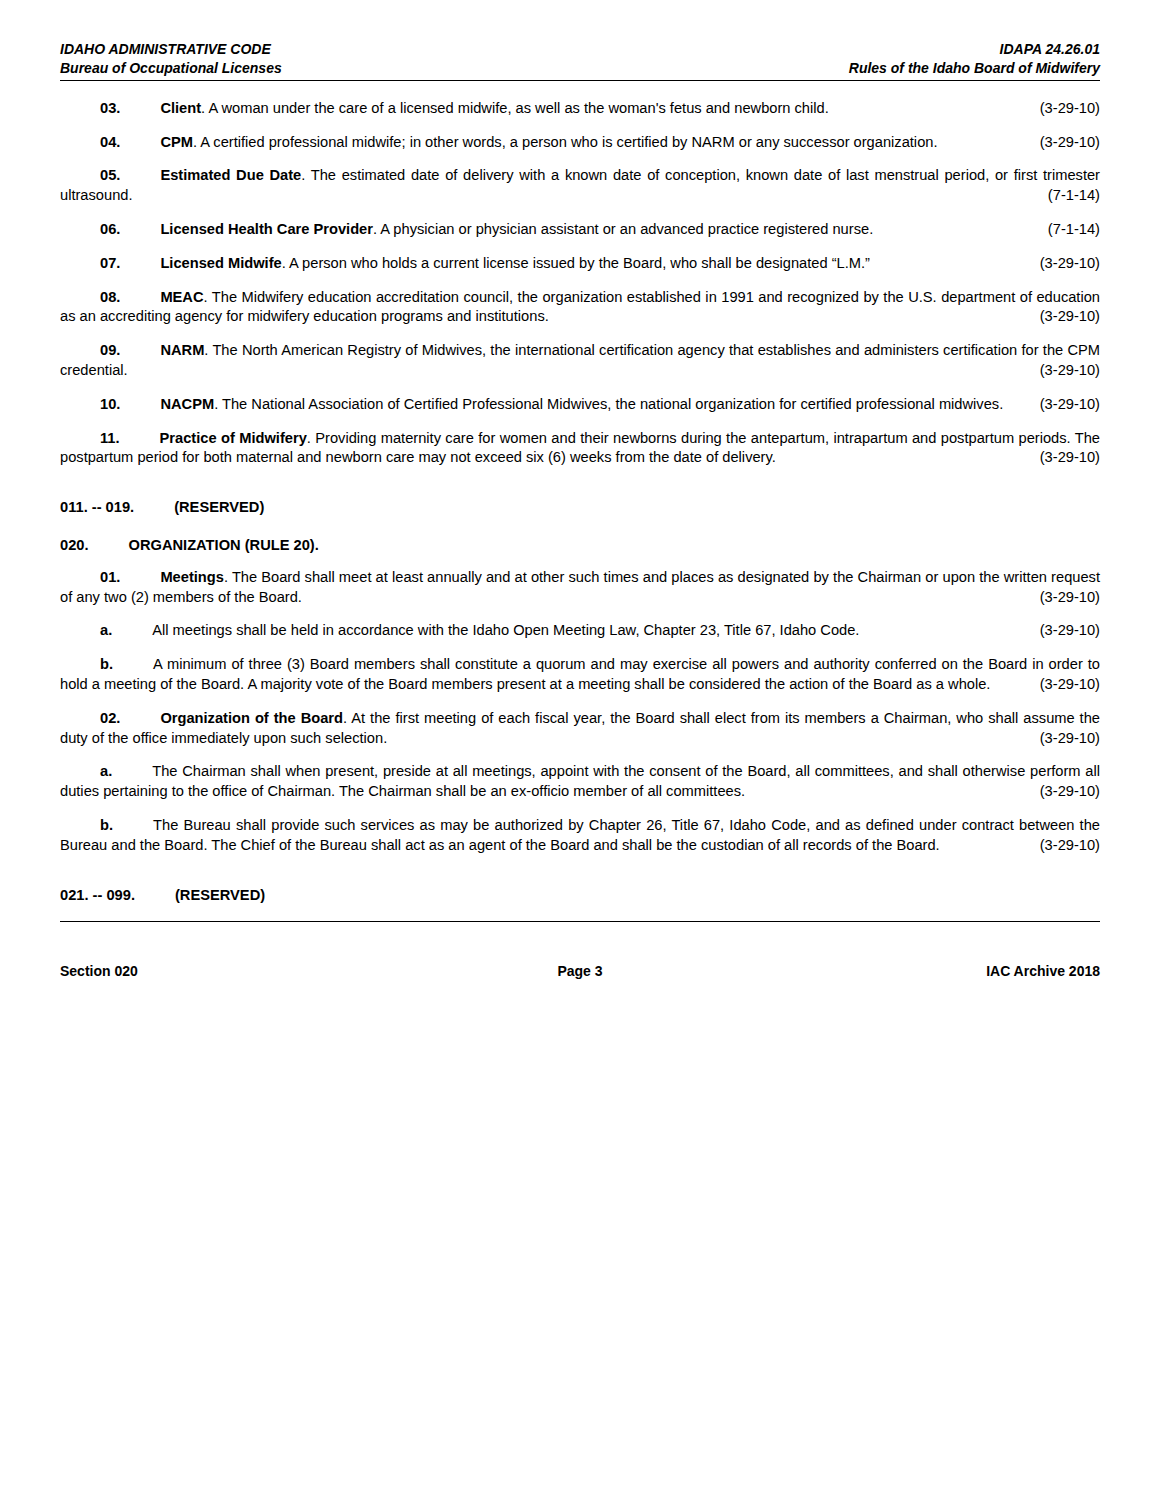IDAHO ADMINISTRATIVE CODE
Bureau of Occupational Licenses
IDAPA 24.26.01
Rules of the Idaho Board of Midwifery
03. Client. A woman under the care of a licensed midwife, as well as the woman's fetus and newborn child.(3-29-10)
04. CPM. A certified professional midwife; in other words, a person who is certified by NARM or any successor organization.(3-29-10)
05. Estimated Due Date. The estimated date of delivery with a known date of conception, known date of last menstrual period, or first trimester ultrasound.(7-1-14)
06. Licensed Health Care Provider. A physician or physician assistant or an advanced practice registered nurse.(7-1-14)
07. Licensed Midwife. A person who holds a current license issued by the Board, who shall be designated “L.M.”(3-29-10)
08. MEAC. The Midwifery education accreditation council, the organization established in 1991 and recognized by the U.S. department of education as an accrediting agency for midwifery education programs and institutions.(3-29-10)
09. NARM. The North American Registry of Midwives, the international certification agency that establishes and administers certification for the CPM credential.(3-29-10)
10. NACPM. The National Association of Certified Professional Midwives, the national organization for certified professional midwives.(3-29-10)
11. Practice of Midwifery. Providing maternity care for women and their newborns during the antepartum, intrapartum and postpartum periods. The postpartum period for both maternal and newborn care may not exceed six (6) weeks from the date of delivery.(3-29-10)
011. -- 019. (RESERVED)
020. ORGANIZATION (RULE 20).
01. Meetings. The Board shall meet at least annually and at other such times and places as designated by the Chairman or upon the written request of any two (2) members of the Board.(3-29-10)
a. All meetings shall be held in accordance with the Idaho Open Meeting Law, Chapter 23, Title 67, Idaho Code.(3-29-10)
b. A minimum of three (3) Board members shall constitute a quorum and may exercise all powers and authority conferred on the Board in order to hold a meeting of the Board. A majority vote of the Board members present at a meeting shall be considered the action of the Board as a whole.(3-29-10)
02. Organization of the Board. At the first meeting of each fiscal year, the Board shall elect from its members a Chairman, who shall assume the duty of the office immediately upon such selection.(3-29-10)
a. The Chairman shall when present, preside at all meetings, appoint with the consent of the Board, all committees, and shall otherwise perform all duties pertaining to the office of Chairman. The Chairman shall be an ex-officio member of all committees.(3-29-10)
b. The Bureau shall provide such services as may be authorized by Chapter 26, Title 67, Idaho Code, and as defined under contract between the Bureau and the Board. The Chief of the Bureau shall act as an agent of the Board and shall be the custodian of all records of the Board.(3-29-10)
021. -- 099. (RESERVED)
Section 020
Page 3
IAC Archive 2018